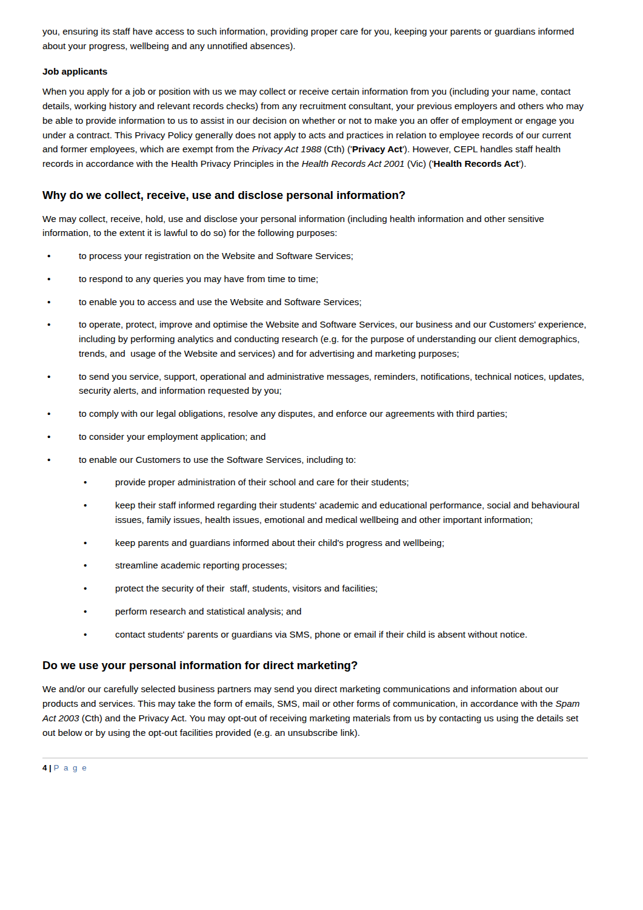you, ensuring its staff have access to such information, providing proper care for you, keeping your parents or guardians informed about your progress, wellbeing and any unnotified absences).
Job applicants
When you apply for a job or position with us we may collect or receive certain information from you (including your name, contact details, working history and relevant records checks) from any recruitment consultant, your previous employers and others who may be able to provide information to us to assist in our decision on whether or not to make you an offer of employment or engage you under a contract. This Privacy Policy generally does not apply to acts and practices in relation to employee records of our current and former employees, which are exempt from the Privacy Act 1988 (Cth) ('Privacy Act'). However, CEPL handles staff health records in accordance with the Health Privacy Principles in the Health Records Act 2001 (Vic) ('Health Records Act').
Why do we collect, receive, use and disclose personal information?
We may collect, receive, hold, use and disclose your personal information (including health information and other sensitive information, to the extent it is lawful to do so) for the following purposes:
to process your registration on the Website and Software Services;
to respond to any queries you may have from time to time;
to enable you to access and use the Website and Software Services;
to operate, protect, improve and optimise the Website and Software Services, our business and our Customers' experience, including by performing analytics and conducting research (e.g. for the purpose of understanding our client demographics, trends, and usage of the Website and services) and for advertising and marketing purposes;
to send you service, support, operational and administrative messages, reminders, notifications, technical notices, updates, security alerts, and information requested by you;
to comply with our legal obligations, resolve any disputes, and enforce our agreements with third parties;
to consider your employment application; and
to enable our Customers to use the Software Services, including to:
provide proper administration of their school and care for their students;
keep their staff informed regarding their students' academic and educational performance, social and behavioural issues, family issues, health issues, emotional and medical wellbeing and other important information;
keep parents and guardians informed about their child's progress and wellbeing;
streamline academic reporting processes;
protect the security of their staff, students, visitors and facilities;
perform research and statistical analysis; and
contact students' parents or guardians via SMS, phone or email if their child is absent without notice.
Do we use your personal information for direct marketing?
We and/or our carefully selected business partners may send you direct marketing communications and information about our products and services. This may take the form of emails, SMS, mail or other forms of communication, in accordance with the Spam Act 2003 (Cth) and the Privacy Act. You may opt-out of receiving marketing materials from us by contacting us using the details set out below or by using the opt-out facilities provided (e.g. an unsubscribe link).
4 | P a g e